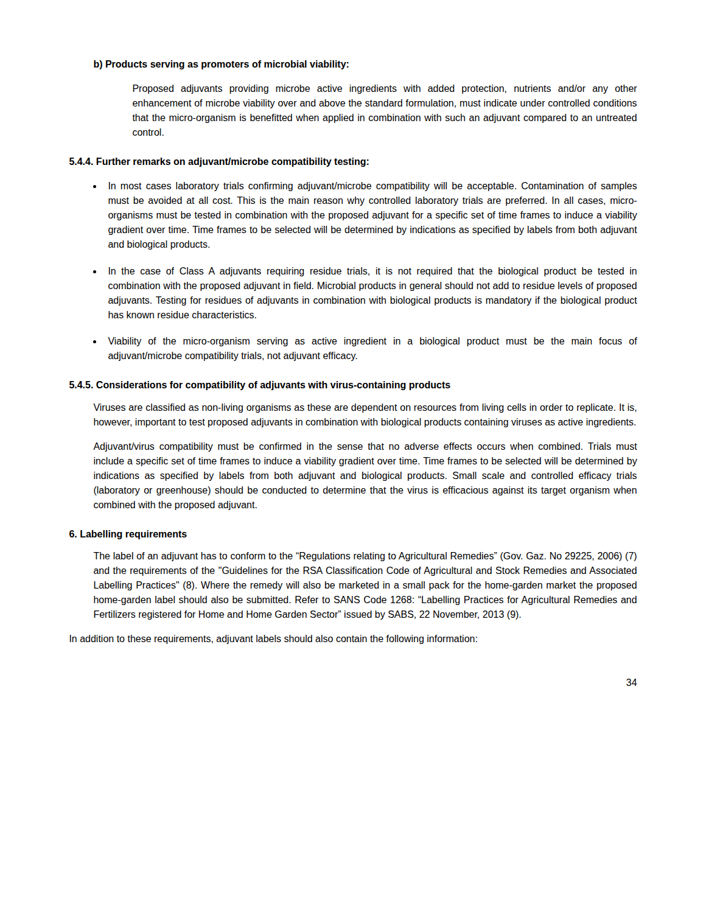b) Products serving as promoters of microbial viability:
Proposed adjuvants providing microbe active ingredients with added protection, nutrients and/or any other enhancement of microbe viability over and above the standard formulation, must indicate under controlled conditions that the micro-organism is benefitted when applied in combination with such an adjuvant compared to an untreated control.
5.4.4. Further remarks on adjuvant/microbe compatibility testing:
In most cases laboratory trials confirming adjuvant/microbe compatibility will be acceptable. Contamination of samples must be avoided at all cost. This is the main reason why controlled laboratory trials are preferred. In all cases, micro-organisms must be tested in combination with the proposed adjuvant for a specific set of time frames to induce a viability gradient over time. Time frames to be selected will be determined by indications as specified by labels from both adjuvant and biological products.
In the case of Class A adjuvants requiring residue trials, it is not required that the biological product be tested in combination with the proposed adjuvant in field. Microbial products in general should not add to residue levels of proposed adjuvants. Testing for residues of adjuvants in combination with biological products is mandatory if the biological product has known residue characteristics.
Viability of the micro-organism serving as active ingredient in a biological product must be the main focus of adjuvant/microbe compatibility trials, not adjuvant efficacy.
5.4.5. Considerations for compatibility of adjuvants with virus-containing products
Viruses are classified as non-living organisms as these are dependent on resources from living cells in order to replicate. It is, however, important to test proposed adjuvants in combination with biological products containing viruses as active ingredients.
Adjuvant/virus compatibility must be confirmed in the sense that no adverse effects occurs when combined. Trials must include a specific set of time frames to induce a viability gradient over time. Time frames to be selected will be determined by indications as specified by labels from both adjuvant and biological products. Small scale and controlled efficacy trials (laboratory or greenhouse) should be conducted to determine that the virus is efficacious against its target organism when combined with the proposed adjuvant.
6. Labelling requirements
The label of an adjuvant has to conform to the “Regulations relating to Agricultural Remedies” (Gov. Gaz. No 29225, 2006) (7) and the requirements of the "Guidelines for the RSA Classification Code of Agricultural and Stock Remedies and Associated Labelling Practices" (8). Where the remedy will also be marketed in a small pack for the home-garden market the proposed home-garden label should also be submitted. Refer to SANS Code 1268: “Labelling Practices for Agricultural Remedies and Fertilizers registered for Home and Home Garden Sector” issued by SABS, 22 November, 2013 (9).
In addition to these requirements, adjuvant labels should also contain the following information:
34